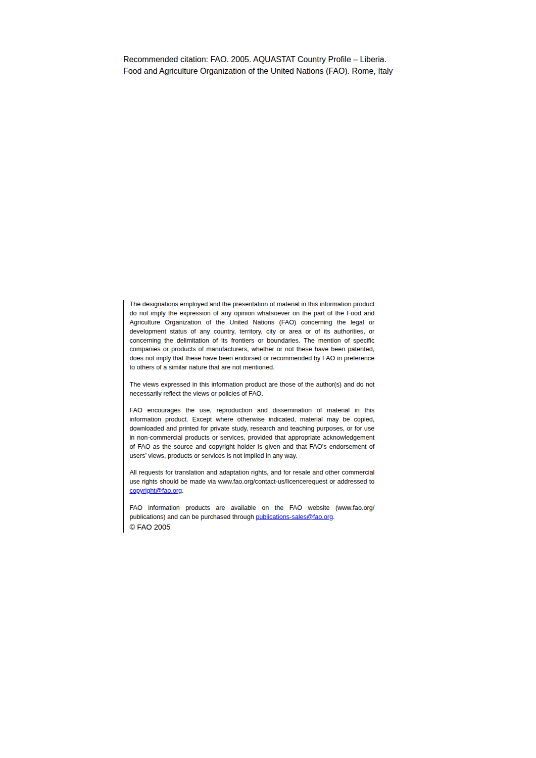Recommended citation: FAO. 2005. AQUASTAT Country Profile – Liberia.
Food and Agriculture Organization of the United Nations (FAO). Rome, Italy
The designations employed and the presentation of material in this information product do not imply the expression of any opinion whatsoever on the part of the Food and Agriculture Organization of the United Nations (FAO) concerning the legal or development status of any country, territory, city or area or of its authorities, or concerning the delimitation of its frontiers or boundaries. The mention of specific companies or products of manufacturers, whether or not these have been patented, does not imply that these have been endorsed or recommended by FAO in preference to others of a similar nature that are not mentioned.
The views expressed in this information product are those of the author(s) and do not necessarily reflect the views or policies of FAO.
FAO encourages the use, reproduction and dissemination of material in this information product. Except where otherwise indicated, material may be copied, downloaded and printed for private study, research and teaching purposes, or for use in non-commercial products or services, provided that appropriate acknowledgement of FAO as the source and copyright holder is given and that FAO’s endorsement of users’ views, products or services is not implied in any way.
All requests for translation and adaptation rights, and for resale and other commercial use rights should be made via www.fao.org/contact-us/licencerequest or addressed to copyright@fao.org.
FAO information products are available on the FAO website (www.fao.org/ publications) and can be purchased through publications-sales@fao.org.
© FAO 2005